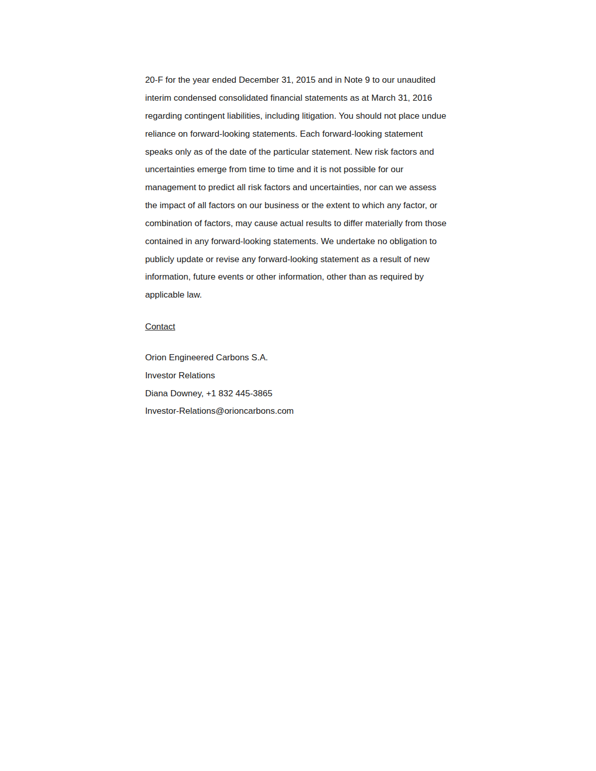20-F for the year ended December 31, 2015 and in Note 9 to our unaudited interim condensed consolidated financial statements as at March 31, 2016 regarding contingent liabilities, including litigation. You should not place undue reliance on forward-looking statements. Each forward-looking statement speaks only as of the date of the particular statement. New risk factors and uncertainties emerge from time to time and it is not possible for our management to predict all risk factors and uncertainties, nor can we assess the impact of all factors on our business or the extent to which any factor, or combination of factors, may cause actual results to differ materially from those contained in any forward-looking statements. We undertake no obligation to publicly update or revise any forward-looking statement as a result of new information, future events or other information, other than as required by applicable law.
Contact
Orion Engineered Carbons S.A.
Investor Relations
Diana Downey, +1 832 445-3865
Investor-Relations@orioncarbons.com